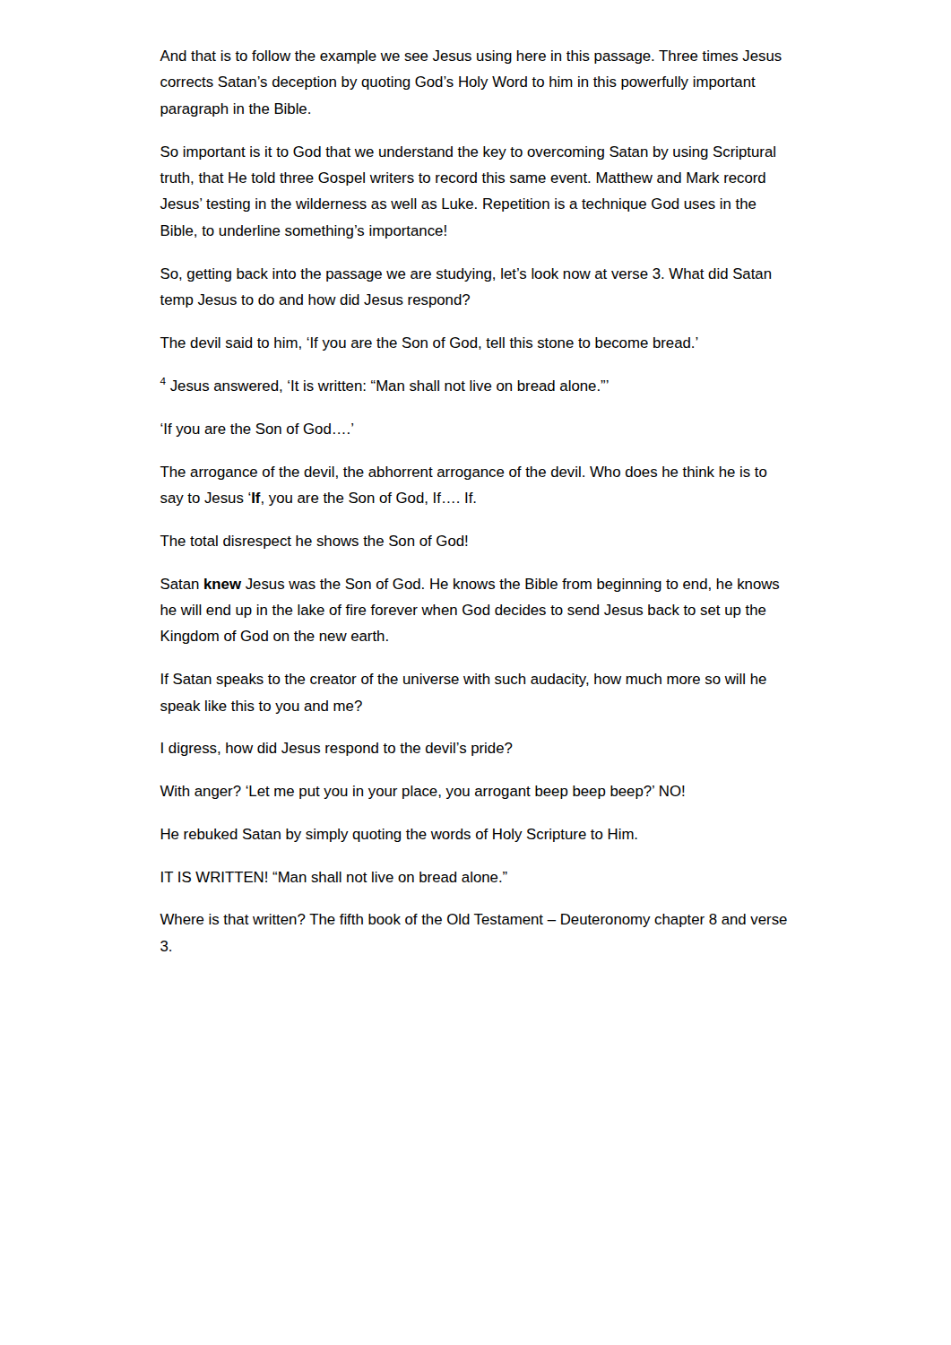And that is to follow the example we see Jesus using here in this passage. Three times Jesus corrects Satan’s deception by quoting God’s Holy Word to him in this powerfully important paragraph in the Bible.
So important is it to God that we understand the key to overcoming Satan by using Scriptural truth, that He told three Gospel writers to record this same event. Matthew and Mark record Jesus’ testing in the wilderness as well as Luke. Repetition is a technique God uses in the Bible, to underline something’s importance!
So, getting back into the passage we are studying, let’s look now at verse 3. What did Satan temp Jesus to do and how did Jesus respond?
The devil said to him, ‘If you are the Son of God, tell this stone to become bread.’
4 Jesus answered, ‘It is written: “Man shall not live on bread alone.”’
‘If you are the Son of God….’
The arrogance of the devil, the abhorrent arrogance of the devil. Who does he think he is to say to Jesus ‘If, you are the Son of God, If…. If.
The total disrespect he shows the Son of God!
Satan knew Jesus was the Son of God. He knows the Bible from beginning to end, he knows he will end up in the lake of fire forever when God decides to send Jesus back to set up the Kingdom of God on the new earth.
If Satan speaks to the creator of the universe with such audacity, how much more so will he speak like this to you and me?
I digress, how did Jesus respond to the devil’s pride?
With anger? ‘Let me put you in your place, you arrogant beep beep beep?’ NO!
He rebuked Satan by simply quoting the words of Holy Scripture to Him.
IT IS WRITTEN! “Man shall not live on bread alone.”
Where is that written? The fifth book of the Old Testament – Deuteronomy chapter 8 and verse 3.